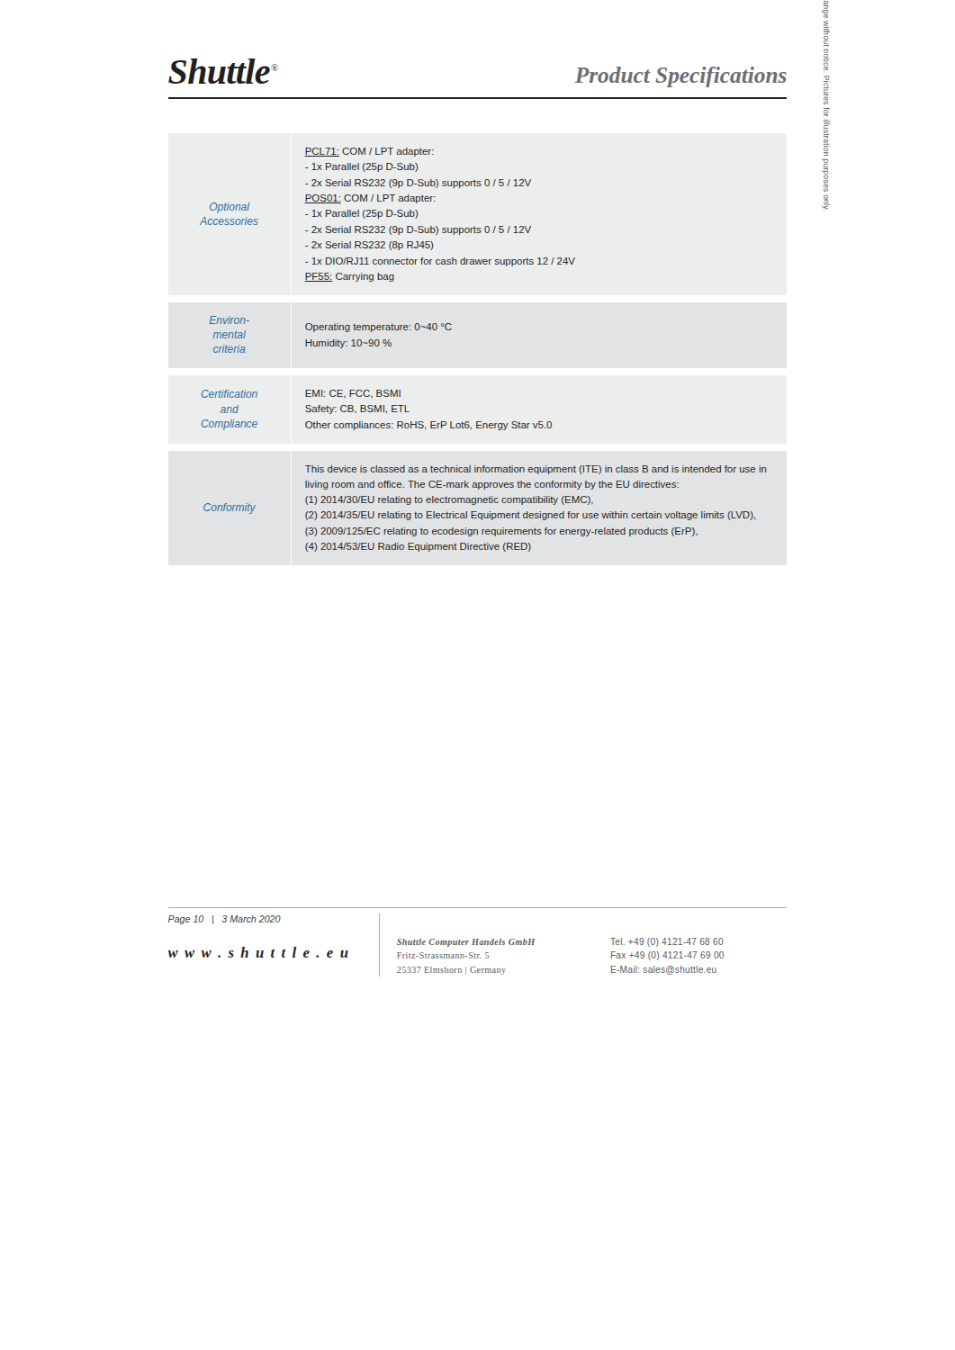Shuttle®
Product Specifications
© 2018 by Shuttle Computer Handels GmbH (Germany). All information subject to change without notice. Pictures for illustration purposes only.
| Optional Accessories | PCL71: COM / LPT adapter: - 1x Parallel (25p D-Sub) - 2x Serial RS232 (9p D-Sub) supports 0 / 5 / 12V POS01: COM / LPT adapter: - 1x Parallel (25p D-Sub) - 2x Serial RS232 (9p D-Sub) supports 0 / 5 / 12V - 2x Serial RS232 (8p RJ45) - 1x DIO/RJ11 connector for cash drawer supports 12 / 24V PF55: Carrying bag |
| Environ- mental criteria | Operating temperature: 0~40 °C Humidity: 10~90 % |
| Certification and Compliance | EMI: CE, FCC, BSMI Safety: CB, BSMI, ETL Other compliances: RoHS, ErP Lot6, Energy Star v5.0 |
| Conformity | This device is classed as a technical information equipment (ITE) in class B and is intended for use in living room and office. The CE-mark approves the conformity by the EU directives: (1) 2014/30/EU relating to electromagnetic compatibility (EMC), (2) 2014/35/EU relating to Electrical Equipment designed for use within certain voltage limits (LVD), (3) 2009/125/EC relating to ecodesign requirements for energy-related products (ErP), (4) 2014/53/EU Radio Equipment Directive (RED) |
Page 10 | 3 March 2020
w w w . s h u t t l e . e u
Shuttle Computer Handels GmbH
Fritz-Strassmann-Str. 5
25337 Elmshorn | Germany
Tel. +49 (0) 4121-47 68 60
Fax +49 (0) 4121-47 69 00
E-Mail: sales@shuttle.eu